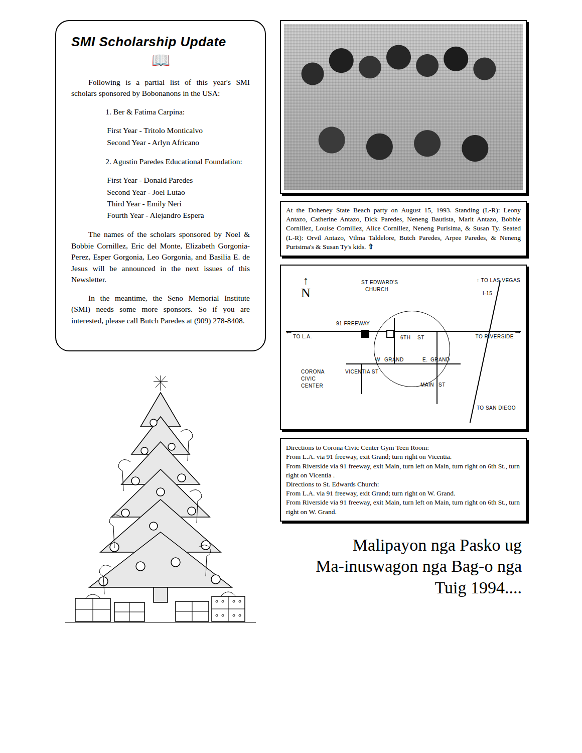SMI Scholarship Update
📖
Following is a partial list of this year's SMI scholars sponsored by Bobonanons in the USA:
1. Ber & Fatima Carpina:
First Year - Tritolo Monticalvo
Second Year - Arlyn Africano
2. Agustin Paredes Educational Foundation:
First Year - Donald Paredes
Second Year - Joel Lutao
Third Year - Emily Neri
Fourth Year - Alejandro Espera
The names of the scholars sponsored by Noel & Bobbie Cornillez, Eric del Monte, Elizabeth Gorgonia-Perez, Esper Gorgonia, Leo Gorgonia, and Basilia E. de Jesus will be announced in the next issues of this Newsletter.
In the meantime, the Seno Memorial Institute (SMI) needs some more sponsors. So if you are interested, please call Butch Paredes at (909) 278-8408.
At the Doheney State Beach party on August 15, 1993. Standing (L-R): Leony Antazo, Catherine Antazo, Dick Paredes, Neneng Bautista, Marit Antazo, Bobbie Cornillez, Louise Cornillez, Alice Cornillez, Neneng Purisima, & Susan Ty. Seated (L-R): Orvil Antazo, Vilma Taldelore, Butch Paredes, Arpee Paredes, & Neneng Purisima's & Susan Ty's kids. ⇧
↑
N
ST EDWARD'S
CHURCH
↑ TO LAS VEGAS
I-15
91 FREEWAY
TO L.A.
TO RIVERSIDE
←
→
6TH
ST
W
GRAND
E.
GRAND
MAIN
ST
VICENTIA ST
CORONA
CIVIC
CENTER
TO SAN DIEGO
Directions to Corona Civic Center Gym Teen Room:
From L.A. via 91 freeway, exit Grand; turn right on Vicentia.
From Riverside via 91 freeway, exit Main, turn left on Main, turn right on 6th St., turn right on Vicentia .
Directions to St. Edwards Church:
From L.A. via 91 freeway, exit Grand; turn right on W. Grand.
From Riverside via 91 freeway, exit Main, turn left on Main, turn right on 6th St., turn right on W. Grand.
Malipayon nga Pasko ug
Ma-inuswagon nga Bag-o nga
Tuig 1994....